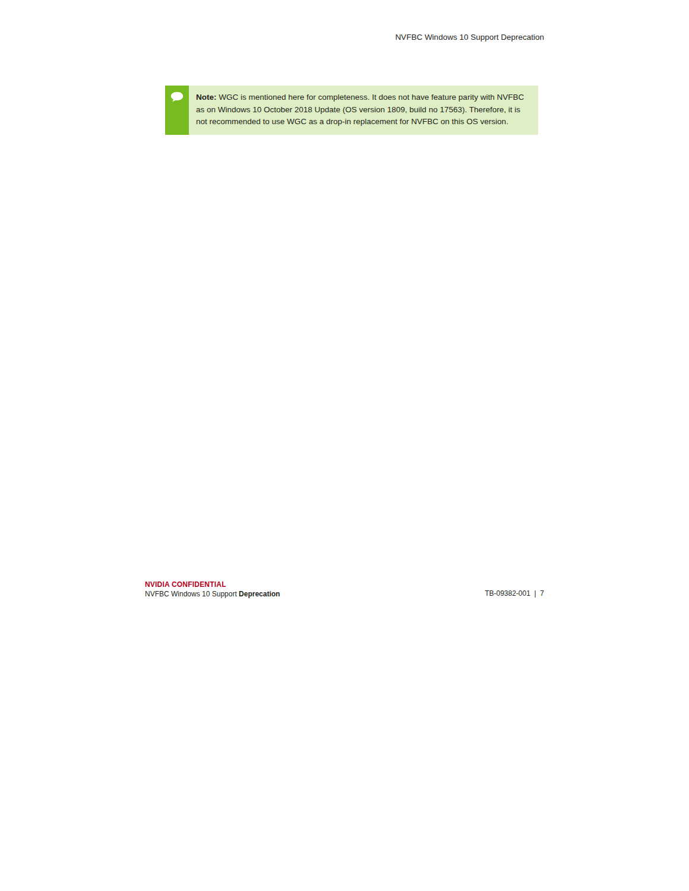NVFBC Windows 10 Support Deprecation
Note: WGC is mentioned here for completeness. It does not have feature parity with NVFBC as on Windows 10 October 2018 Update (OS version 1809, build no 17563). Therefore, it is not recommended to use WGC as a drop-in replacement for NVFBC on this OS version.
NVIDIA CONFIDENTIAL
NVFBC Windows 10 Support Deprecation
TB-09382-001 | 7